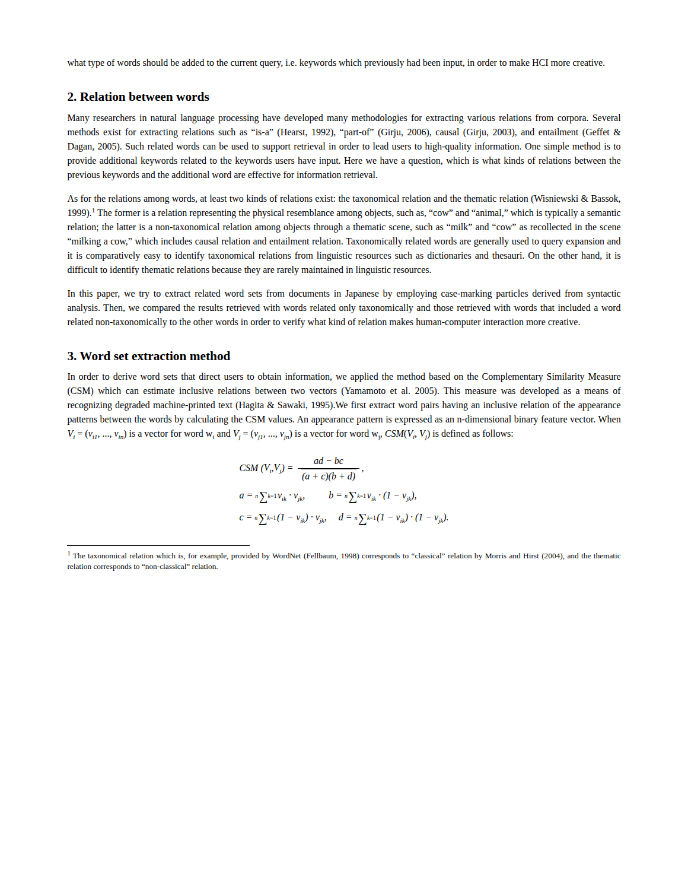what type of words should be added to the current query, i.e. keywords which previously had been input, in order to make HCI more creative.
2. Relation between words
Many researchers in natural language processing have developed many methodologies for extracting various relations from corpora. Several methods exist for extracting relations such as “is-a” (Hearst, 1992), “part-of” (Girju, 2006), causal (Girju, 2003), and entailment (Geffet & Dagan, 2005). Such related words can be used to support retrieval in order to lead users to high-quality information. One simple method is to provide additional keywords related to the keywords users have input. Here we have a question, which is what kinds of relations between the previous keywords and the additional word are effective for information retrieval.
As for the relations among words, at least two kinds of relations exist: the taxonomical relation and the thematic relation (Wisniewski & Bassok, 1999).1 The former is a relation representing the physical resemblance among objects, such as, “cow” and “animal,” which is typically a semantic relation; the latter is a non-taxonomical relation among objects through a thematic scene, such as “milk” and “cow” as recollected in the scene “milking a cow,” which includes causal relation and entailment relation. Taxonomically related words are generally used to query expansion and it is comparatively easy to identify taxonomical relations from linguistic resources such as dictionaries and thesauri. On the other hand, it is difficult to identify thematic relations because they are rarely maintained in linguistic resources.
In this paper, we try to extract related word sets from documents in Japanese by employing case-marking particles derived from syntactic analysis. Then, we compared the results retrieved with words related only taxonomically and those retrieved with words that included a word related non-taxonomically to the other words in order to verify what kind of relation makes human-computer interaction more creative.
3. Word set extraction method
In order to derive word sets that direct users to obtain information, we applied the method based on the Complementary Similarity Measure (CSM) which can estimate inclusive relations between two vectors (Yamamoto et al. 2005). This measure was developed as a means of recognizing degraded machine-printed text (Hagita & Sawaki, 1995).We first extract word pairs having an inclusive relation of the appearance patterns between the words by calculating the CSM values. An appearance pattern is expressed as an n-dimensional binary feature vector. When Vi = (vi1, ..., vin) is a vector for word wi and Vj = (vj1, ..., vjn) is a vector for word wj, CSM(Vi, Vj) is defined as follows:
CSM (Vi,Vj) = ad − bc (a + c)(b + d) ,
a = n∑k=1 vik · vjk, b = n∑k=1 vik · (1 − vjk),
c = n∑k=1(1 − vik) · vjk, d = n∑k=1(1 − vik) · (1 − vjk).
1 The taxonomical relation which is, for example, provided by WordNet (Fellbaum, 1998) corresponds to “classical” relation by Morris and Hirst (2004), and the thematic relation corresponds to “non-classical” relation.